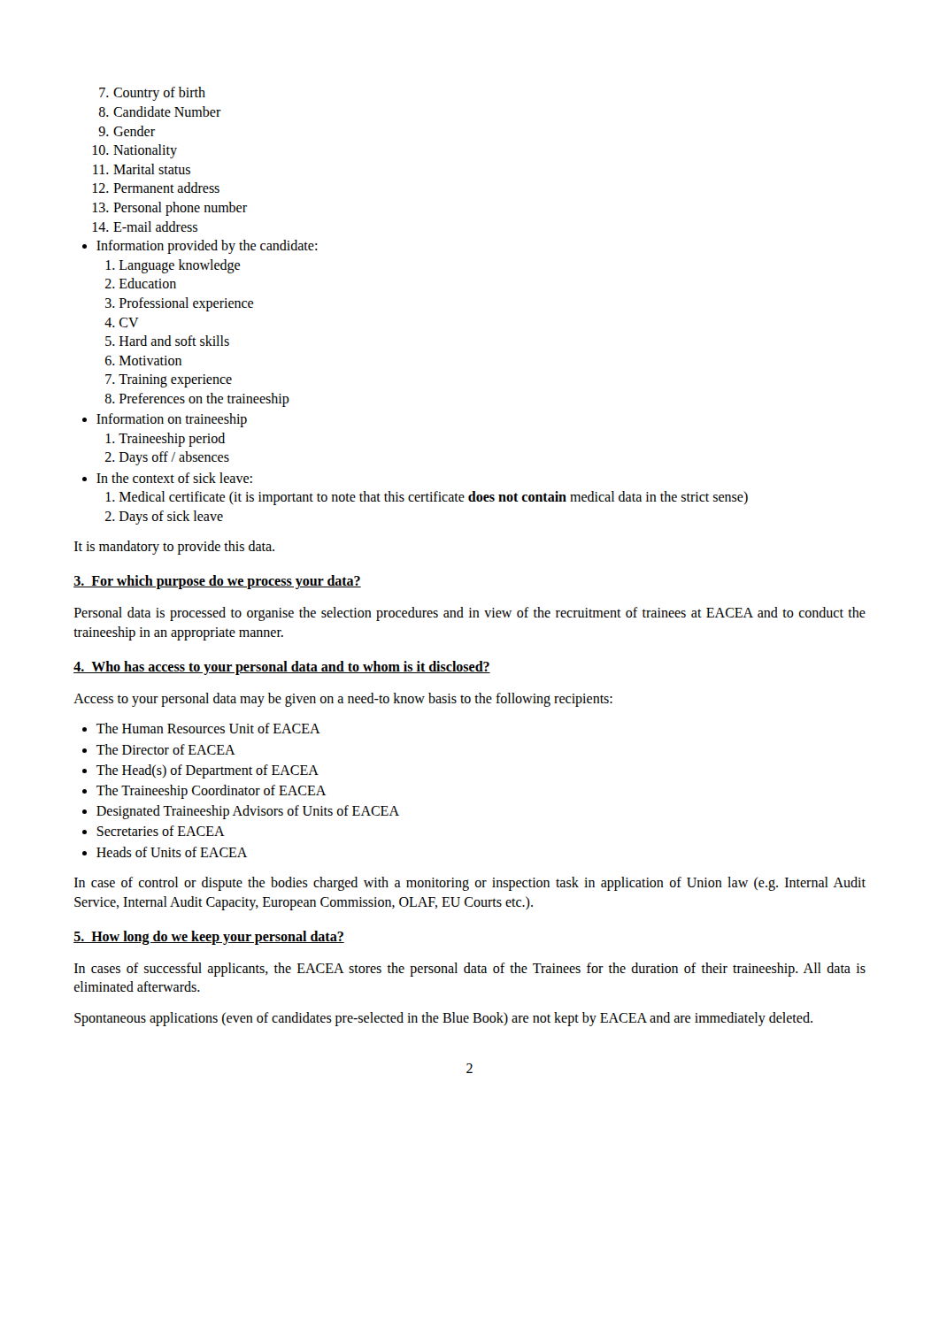Country of birth
Candidate Number
Gender
Nationality
Marital status
Permanent address
Personal phone number
E-mail address
Information provided by the candidate:
Language knowledge
Education
Professional experience
CV
Hard and soft skills
Motivation
Training experience
Preferences on the traineeship
Information on traineeship
Traineeship period
Days off / absences
In the context of sick leave:
Medical certificate (it is important to note that this certificate does not contain medical data in the strict sense)
Days of sick leave
It is mandatory to provide this data.
3. For which purpose do we process your data?
Personal data is processed to organise the selection procedures and in view of the recruitment of trainees at EACEA and to conduct the traineeship in an appropriate manner.
4. Who has access to your personal data and to whom is it disclosed?
Access to your personal data may be given on a need-to know basis to the following recipients:
The Human Resources Unit of EACEA
The Director of EACEA
The Head(s) of Department of EACEA
The Traineeship Coordinator of EACEA
Designated Traineeship Advisors of Units of EACEA
Secretaries of EACEA
Heads of Units of EACEA
In case of control or dispute the bodies charged with a monitoring or inspection task in application of Union law (e.g. Internal Audit Service, Internal Audit Capacity, European Commission, OLAF, EU Courts etc.).
5. How long do we keep your personal data?
In cases of successful applicants, the EACEA stores the personal data of the Trainees for the duration of their traineeship. All data is eliminated afterwards.
Spontaneous applications (even of candidates pre-selected in the Blue Book) are not kept by EACEA and are immediately deleted.
2